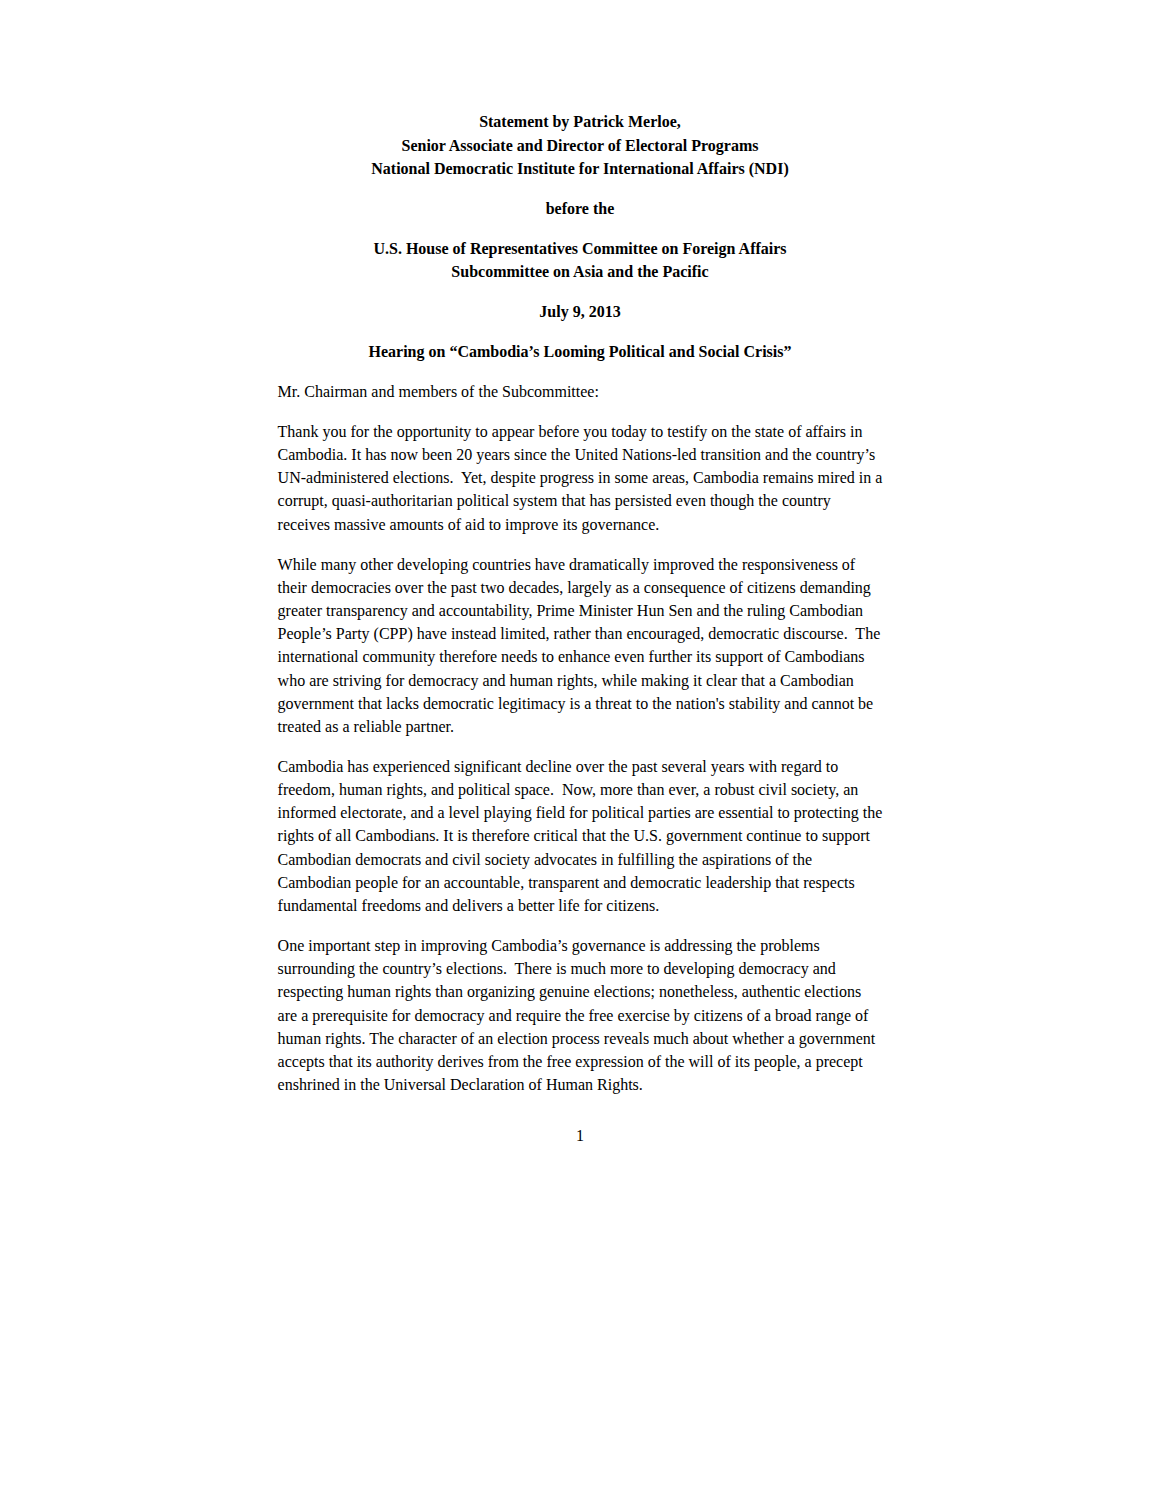Statement by Patrick Merloe,
Senior Associate and Director of Electoral Programs
National Democratic Institute for International Affairs (NDI)
before the
U.S. House of Representatives Committee on Foreign Affairs
Subcommittee on Asia and the Pacific
July 9, 2013
Hearing on “Cambodia’s Looming Political and Social Crisis”
Mr. Chairman and members of the Subcommittee:
Thank you for the opportunity to appear before you today to testify on the state of affairs in Cambodia. It has now been 20 years since the United Nations-led transition and the country’s UN-administered elections. Yet, despite progress in some areas, Cambodia remains mired in a corrupt, quasi-authoritarian political system that has persisted even though the country receives massive amounts of aid to improve its governance.
While many other developing countries have dramatically improved the responsiveness of their democracies over the past two decades, largely as a consequence of citizens demanding greater transparency and accountability, Prime Minister Hun Sen and the ruling Cambodian People’s Party (CPP) have instead limited, rather than encouraged, democratic discourse. The international community therefore needs to enhance even further its support of Cambodians who are striving for democracy and human rights, while making it clear that a Cambodian government that lacks democratic legitimacy is a threat to the nation's stability and cannot be treated as a reliable partner.
Cambodia has experienced significant decline over the past several years with regard to freedom, human rights, and political space. Now, more than ever, a robust civil society, an informed electorate, and a level playing field for political parties are essential to protecting the rights of all Cambodians. It is therefore critical that the U.S. government continue to support Cambodian democrats and civil society advocates in fulfilling the aspirations of the Cambodian people for an accountable, transparent and democratic leadership that respects fundamental freedoms and delivers a better life for citizens.
One important step in improving Cambodia’s governance is addressing the problems surrounding the country’s elections. There is much more to developing democracy and respecting human rights than organizing genuine elections; nonetheless, authentic elections are a prerequisite for democracy and require the free exercise by citizens of a broad range of human rights. The character of an election process reveals much about whether a government accepts that its authority derives from the free expression of the will of its people, a precept enshrined in the Universal Declaration of Human Rights.
1